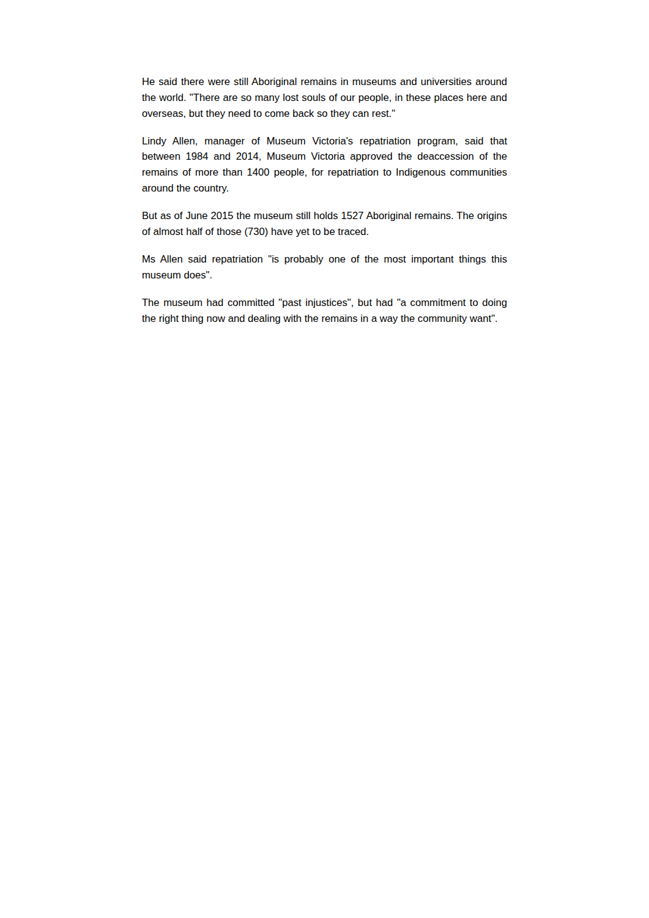He said there were still Aboriginal remains in museums and universities around the world. "There are so many lost souls of our people, in these places here and overseas, but they need to come back so they can rest."
Lindy Allen, manager of Museum Victoria's repatriation program, said that between 1984 and 2014, Museum Victoria approved the deaccession of the remains of more than 1400 people, for repatriation to Indigenous communities around the country.
But as of June 2015 the museum still holds 1527 Aboriginal remains. The origins of almost half of those (730) have yet to be traced.
Ms Allen said repatriation "is probably one of the most important things this museum does".
The museum had committed "past injustices", but had "a commitment to doing the right thing now and dealing with the remains in a way the community want".